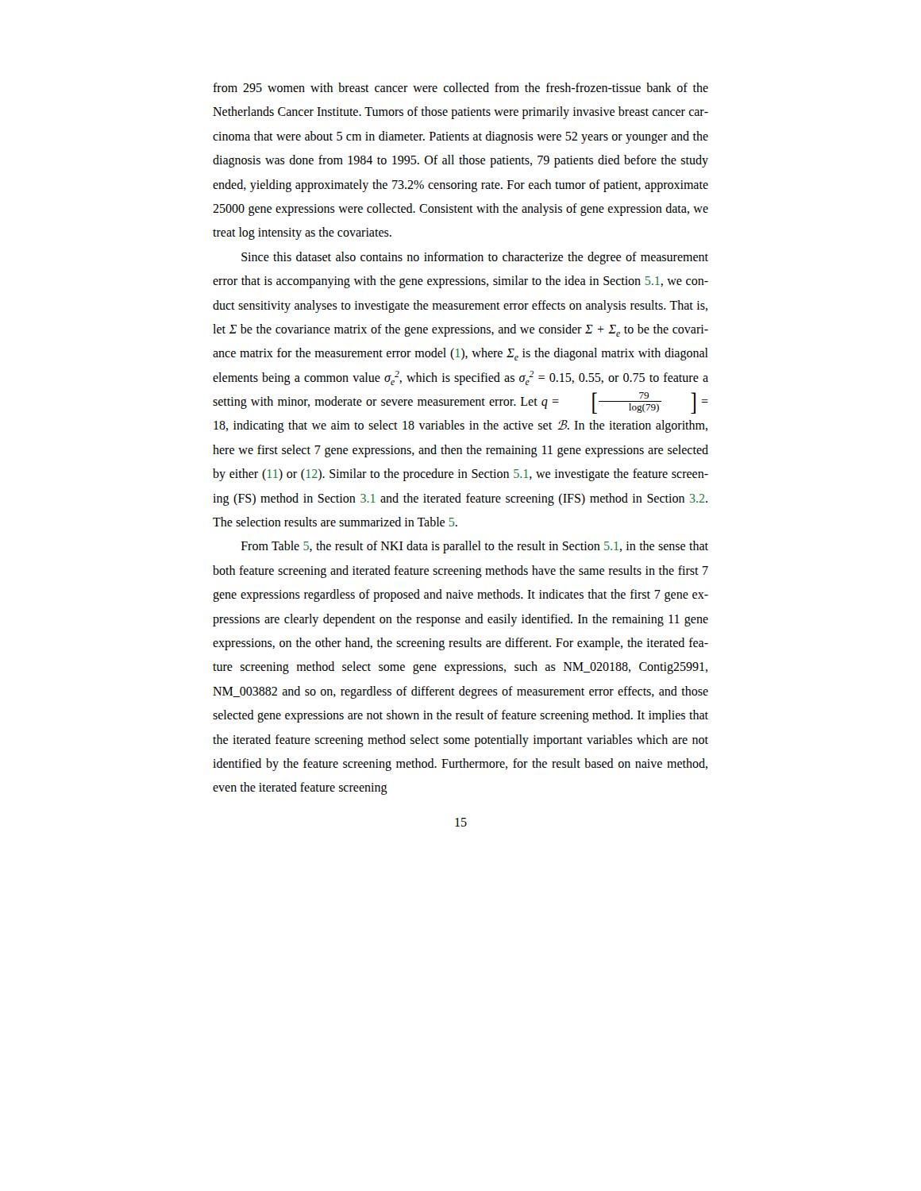from 295 women with breast cancer were collected from the fresh-frozen-tissue bank of the Netherlands Cancer Institute. Tumors of those patients were primarily invasive breast cancer carcinoma that were about 5 cm in diameter. Patients at diagnosis were 52 years or younger and the diagnosis was done from 1984 to 1995. Of all those patients, 79 patients died before the study ended, yielding approximately the 73.2% censoring rate. For each tumor of patient, approximate 25000 gene expressions were collected. Consistent with the analysis of gene expression data, we treat log intensity as the covariates.
Since this dataset also contains no information to characterize the degree of measurement error that is accompanying with the gene expressions, similar to the idea in Section 5.1, we conduct sensitivity analyses to investigate the measurement error effects on analysis results. That is, let Σ be the covariance matrix of the gene expressions, and we consider Σ + Σe to be the covariance matrix for the measurement error model (1), where Σe is the diagonal matrix with diagonal elements being a common value σe2, which is specified as σe2 = 0.15, 0.55, or 0.75 to feature a setting with minor, moderate or severe measurement error. Let q = [79 log(79)] = 18, indicating that we aim to select 18 variables in the active set ℬ. In the iteration algorithm, here we first select 7 gene expressions, and then the remaining 11 gene expressions are selected by either (11) or (12). Similar to the procedure in Section 5.1, we investigate the feature screening (FS) method in Section 3.1 and the iterated feature screening (IFS) method in Section 3.2. The selection results are summarized in Table 5.
From Table 5, the result of NKI data is parallel to the result in Section 5.1, in the sense that both feature screening and iterated feature screening methods have the same results in the first 7 gene expressions regardless of proposed and naive methods. It indicates that the first 7 gene expressions are clearly dependent on the response and easily identified. In the remaining 11 gene expressions, on the other hand, the screening results are different. For example, the iterated feature screening method select some gene expressions, such as NM_020188, Contig25991, NM_003882 and so on, regardless of different degrees of measurement error effects, and those selected gene expressions are not shown in the result of feature screening method. It implies that the iterated feature screening method select some potentially important variables which are not identified by the feature screening method. Furthermore, for the result based on naive method, even the iterated feature screening
15